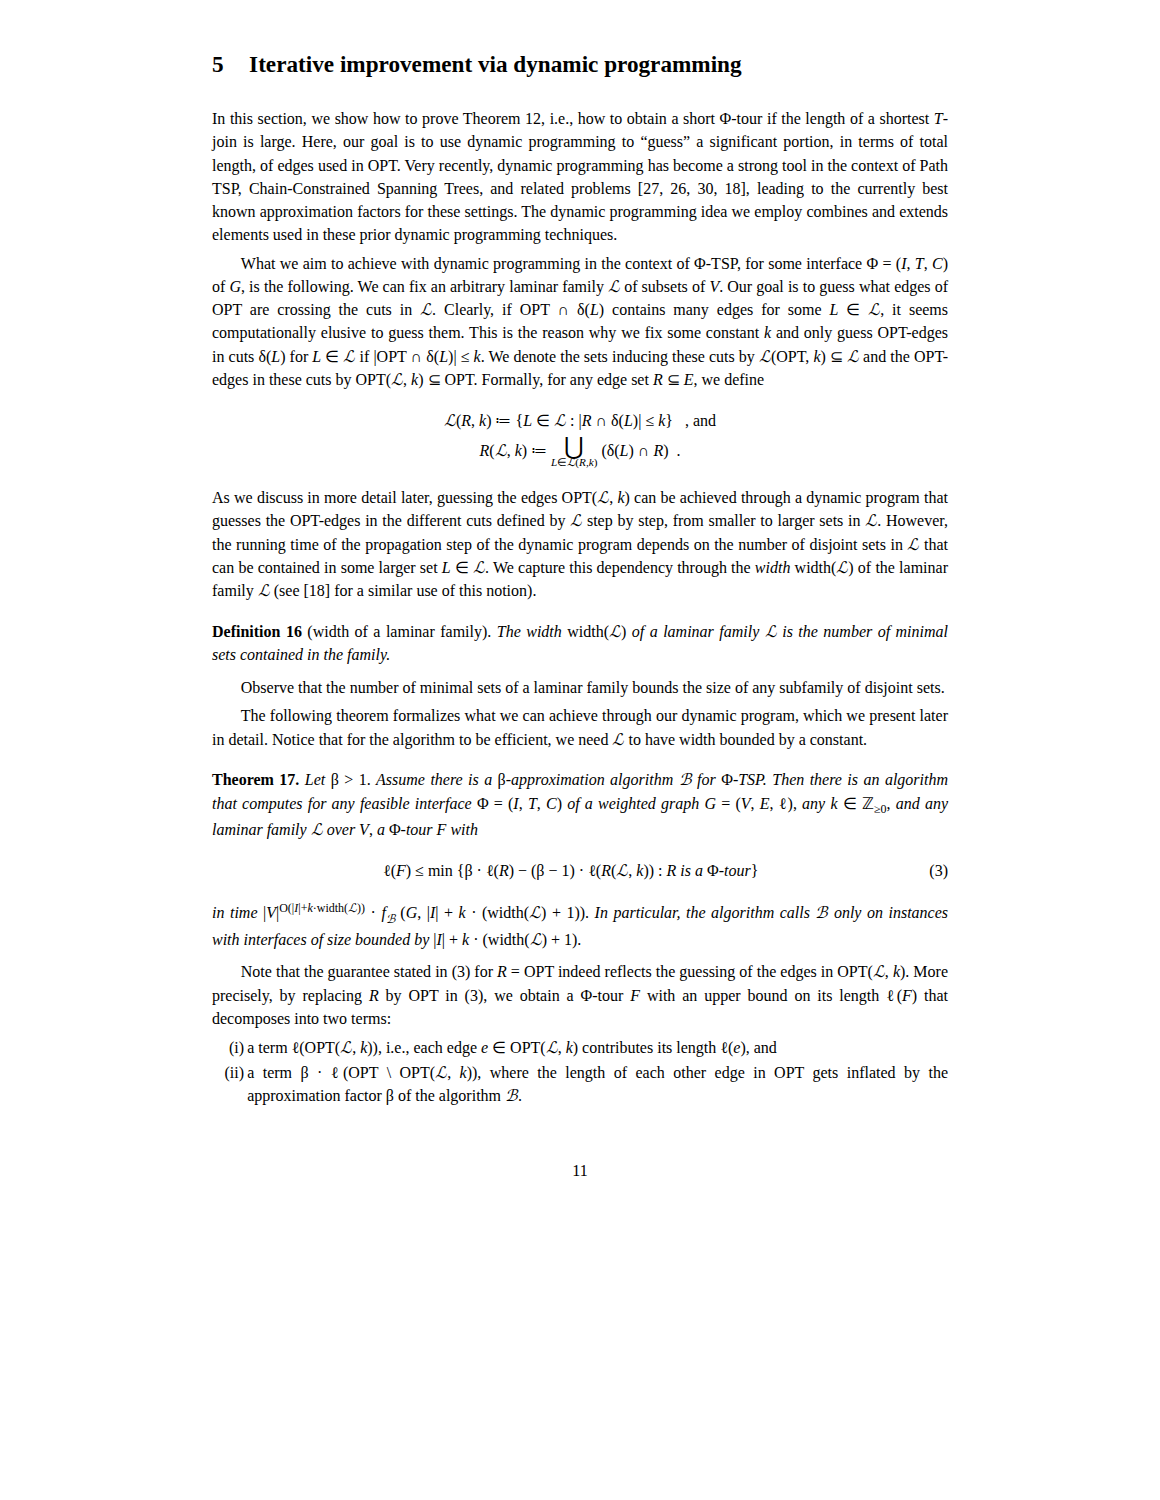5 Iterative improvement via dynamic programming
In this section, we show how to prove Theorem 12, i.e., how to obtain a short Φ-tour if the length of a shortest T-join is large. Here, our goal is to use dynamic programming to “guess” a significant portion, in terms of total length, of edges used in OPT. Very recently, dynamic programming has become a strong tool in the context of Path TSP, Chain-Constrained Spanning Trees, and related problems [27, 26, 30, 18], leading to the currently best known approximation factors for these settings. The dynamic programming idea we employ combines and extends elements used in these prior dynamic programming techniques.
What we aim to achieve with dynamic programming in the context of Φ-TSP, for some interface Φ = (I, T, C) of G, is the following. We can fix an arbitrary laminar family ℒ of subsets of V. Our goal is to guess what edges of OPT are crossing the cuts in ℒ. Clearly, if OPT ∩ δ(L) contains many edges for some L ∈ ℒ, it seems computationally elusive to guess them. This is the reason why we fix some constant k and only guess OPT-edges in cuts δ(L) for L ∈ ℒ if |OPT ∩ δ(L)| ≤ k. We denote the sets inducing these cuts by ℒ(OPT, k) ⊆ ℒ and the OPT-edges in these cuts by OPT(ℒ, k) ⊆ OPT. Formally, for any edge set R ⊆ E, we define
ℒ(R, k) ≔ {L ∈ ℒ : |R ∩ δ(L)| ≤ k} , and R(ℒ, k) ≔ ⋃L∈ℒ(R,k) (δ(L) ∩ R) .
As we discuss in more detail later, guessing the edges OPT(ℒ, k) can be achieved through a dynamic program that guesses the OPT-edges in the different cuts defined by ℒ step by step, from smaller to larger sets in ℒ. However, the running time of the propagation step of the dynamic program depends on the number of disjoint sets in ℒ that can be contained in some larger set L ∈ ℒ. We capture this dependency through the width width(ℒ) of the laminar family ℒ (see [18] for a similar use of this notion).
Definition 16 (width of a laminar family). The width width(ℒ) of a laminar family ℒ is the number of minimal sets contained in the family.
Observe that the number of minimal sets of a laminar family bounds the size of any subfamily of disjoint sets.
The following theorem formalizes what we can achieve through our dynamic program, which we present later in detail. Notice that for the algorithm to be efficient, we need ℒ to have width bounded by a constant.
Theorem 17. Let β > 1. Assume there is a β-approximation algorithm ℬ for Φ-TSP. Then there is an algorithm that computes for any feasible interface Φ = (I, T, C) of a weighted graph G = (V, E, ℓ), any k ∈ ℤ≥0, and any laminar family ℒ over V, a Φ-tour F with
ℓ(F) ≤ min {β · ℓ(R) − (β − 1) · ℓ(R(ℒ, k)) : R is a Φ-tour} (3)
in time |V|O(|I|+k·width(ℒ)) · fℬ (G, |I| + k · (width(ℒ) + 1)). In particular, the algorithm calls ℬ only on instances with interfaces of size bounded by |I| + k · (width(ℒ) + 1).
Note that the guarantee stated in (3) for R = OPT indeed reflects the guessing of the edges in OPT(ℒ, k). More precisely, by replacing R by OPT in (3), we obtain a Φ-tour F with an upper bound on its length ℓ(F) that decomposes into two terms:
(i) a term ℓ(OPT(ℒ, k)), i.e., each edge e ∈ OPT(ℒ, k) contributes its length ℓ(e), and
(ii) a term β · ℓ(OPT \ OPT(ℒ, k)), where the length of each other edge in OPT gets inflated by the approximation factor β of the algorithm ℬ.
11